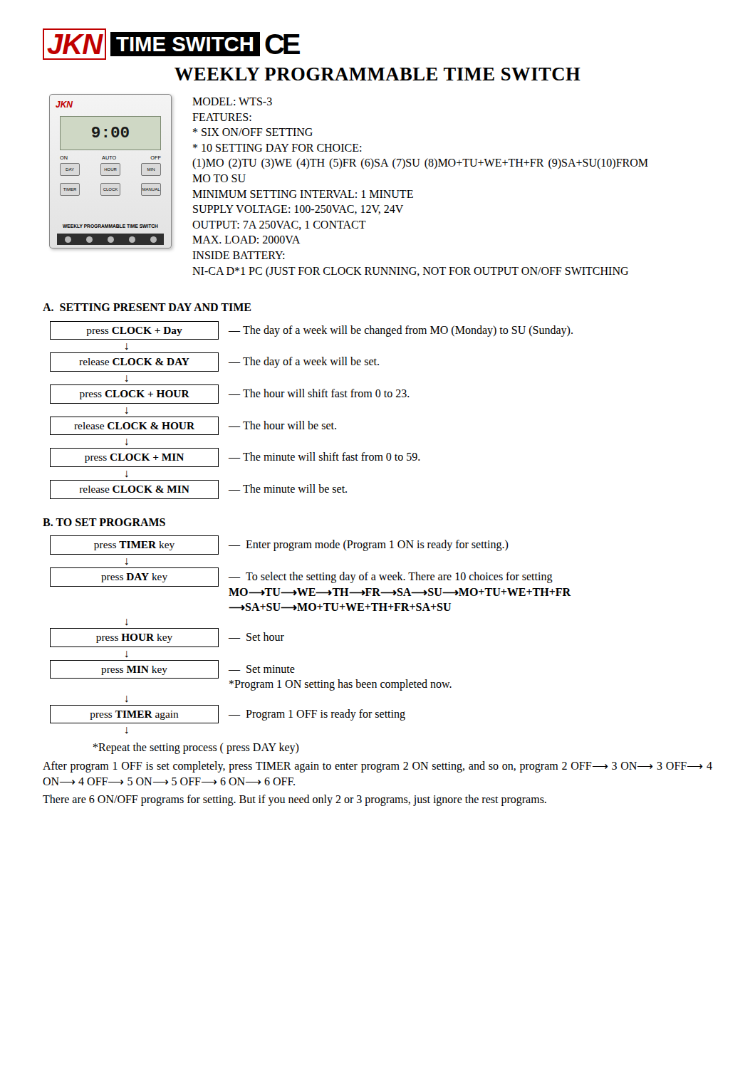JKN TIME SWITCH CE
WEEKLY PROGRAMMABLE TIME SWITCH
JKN
9:00
ON AUTO OFF
DAY
HOUR
MIN
TIMER
CLOCK
MANUAL
WEEKLY PROGRAMMABLE TIME SWITCH
MODEL: WTS-3
FEATURES:
* SIX ON/OFF SETTING
* 10 SETTING DAY FOR CHOICE:
(1)MO (2)TU (3)WE (4)TH (5)FR (6)SA (7)SU (8)MO+TU+WE+TH+FR (9)SA+SU(10)FROM MO TO SU
MINIMUM SETTING INTERVAL: 1 MINUTE
SUPPLY VOLTAGE: 100-250VAC, 12V, 24V
OUTPUT: 7A 250VAC, 1 CONTACT
MAX. LOAD: 2000VA
INSIDE BATTERY:
NI-CA D*1 PC (JUST FOR CLOCK RUNNING, NOT FOR OUTPUT ON/OFF SWITCHING
A. SETTING PRESENT DAY AND TIME
press CLOCK + Day
—The day of a week will be changed from MO (Monday) to SU (Sunday).
release CLOCK & DAY
—The day of a week will be set.
press CLOCK + HOUR
—The hour will shift fast from 0 to 23.
release CLOCK & HOUR
—The hour will be set.
press CLOCK + MIN
—The minute will shift fast from 0 to 59.
release CLOCK & MIN
—The minute will be set.
B. TO SET PROGRAMS
press TIMER key
— Enter program mode (Program 1 ON is ready for setting.)
press DAY key
— To select the setting day of a week. There are 10 choices for setting
MO⟶TU⟶WE⟶TH⟶FR⟶SA⟶SU⟶MO+TU+WE+TH+FR ⟶SA+SU⟶MO+TU+WE+TH+FR+SA+SU
press HOUR key
— Set hour
press MIN key
— Set minute
*Program 1 ON setting has been completed now.
press TIMER again
— Program 1 OFF is ready for setting
*Repeat the setting process ( press DAY key)
After program 1 OFF is set completely, press TIMER again to enter program 2 ON setting, and so on, program 2 OFF⟶ 3 ON⟶ 3 OFF⟶ 4 ON⟶ 4 OFF⟶ 5 ON⟶ 5 OFF⟶ 6 ON⟶ 6 OFF.
There are 6 ON/OFF programs for setting. But if you need only 2 or 3 programs, just ignore the rest programs.